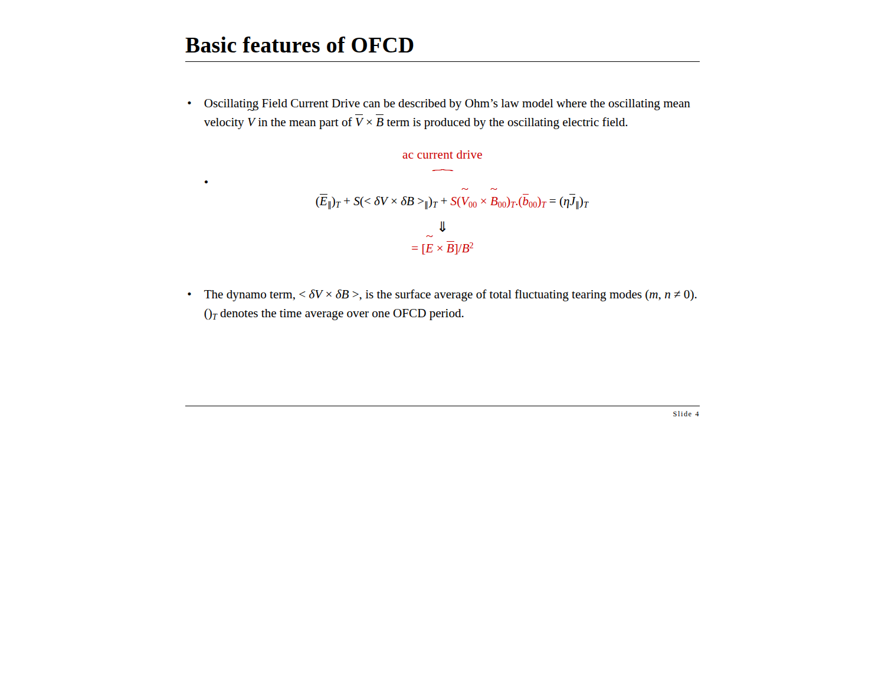Basic features of OFCD
Oscillating Field Current Drive can be described by Ohm’s law model where the oscillating mean velocity V in the mean part of V × B term is produced by the oscillating electric field.
ac current drive
⏞
•
(E∥)T + S(< δV × δB >∥)T + S(V00 × B00)T.(b00)T = (ηJ∥)T
⇓
= [E × B]/B2
The dynamo term, < δV × δB >, is the surface average of total fluctuating tearing modes (m, n ≠ 0).
()T denotes the time average over one OFCD period.
Slide 4